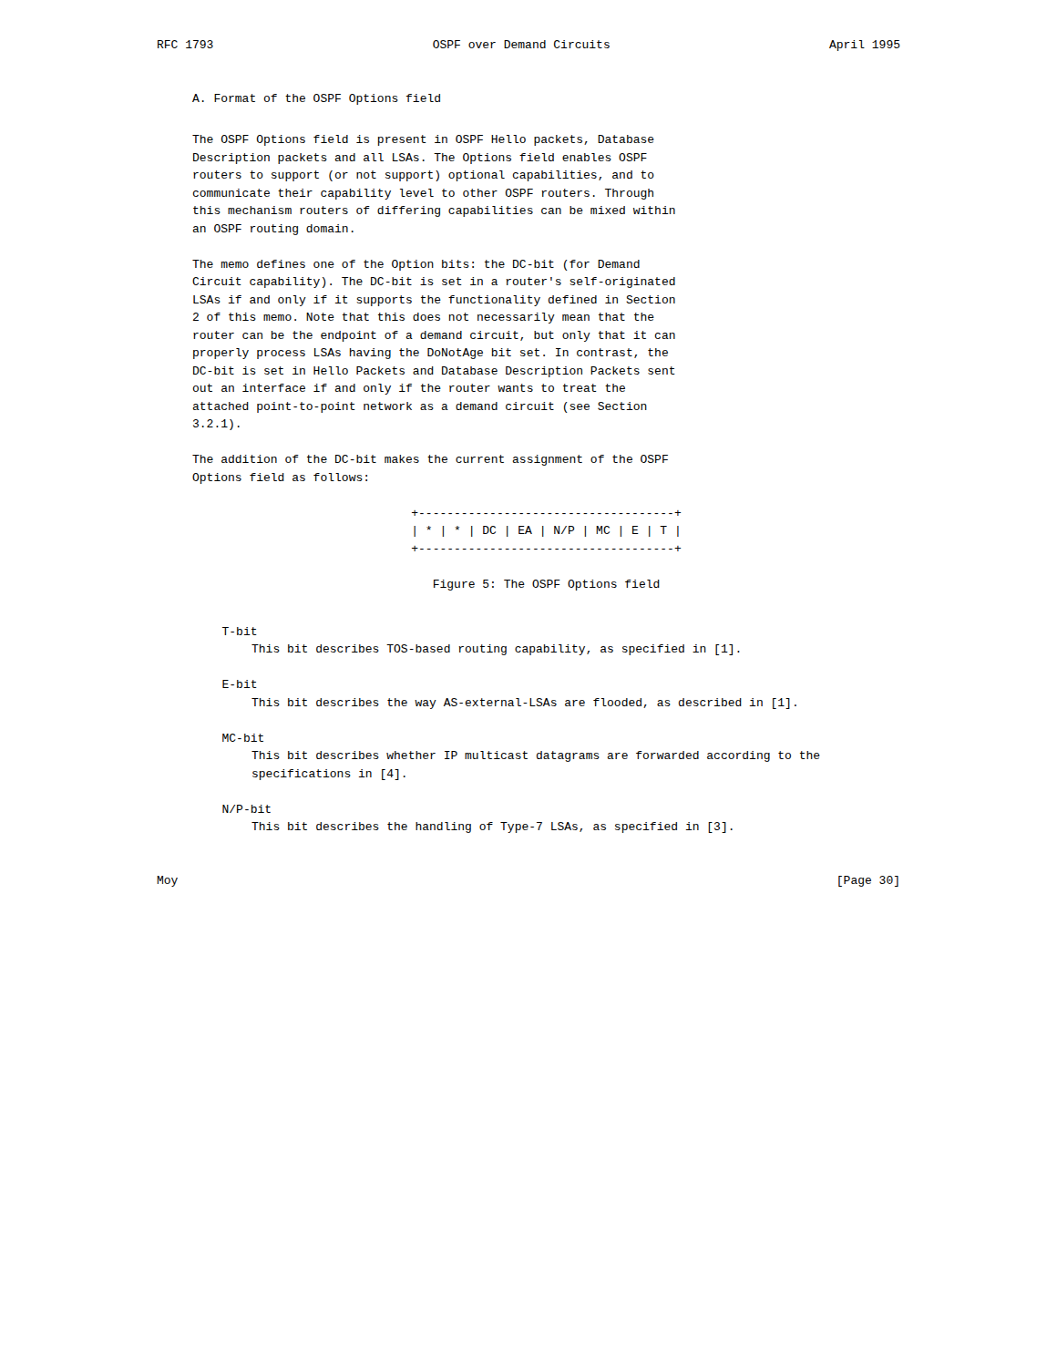RFC 1793 OSPF over Demand Circuits April 1995
A. Format of the OSPF Options field
The OSPF Options field is present in OSPF Hello packets, Database Description packets and all LSAs. The Options field enables OSPF routers to support (or not support) optional capabilities, and to communicate their capability level to other OSPF routers. Through this mechanism routers of differing capabilities can be mixed within an OSPF routing domain.
The memo defines one of the Option bits: the DC-bit (for Demand Circuit capability). The DC-bit is set in a router's self-originated LSAs if and only if it supports the functionality defined in Section 2 of this memo. Note that this does not necessarily mean that the router can be the endpoint of a demand circuit, but only that it can properly process LSAs having the DoNotAge bit set. In contrast, the DC-bit is set in Hello Packets and Database Description Packets sent out an interface if and only if the router wants to treat the attached point-to-point network as a demand circuit (see Section 3.2.1).
The addition of the DC-bit makes the current assignment of the OSPF Options field as follows:
+------------------------------------+
| * | * | DC | EA | N/P | MC | E | T |
+------------------------------------+
Figure 5: The OSPF Options field
T-bit
This bit describes TOS-based routing capability, as specified in [1].
E-bit
This bit describes the way AS-external-LSAs are flooded, as described in [1].
MC-bit
This bit describes whether IP multicast datagrams are forwarded according to the specifications in [4].
N/P-bit
This bit describes the handling of Type-7 LSAs, as specified in [3].
Moy [Page 30]